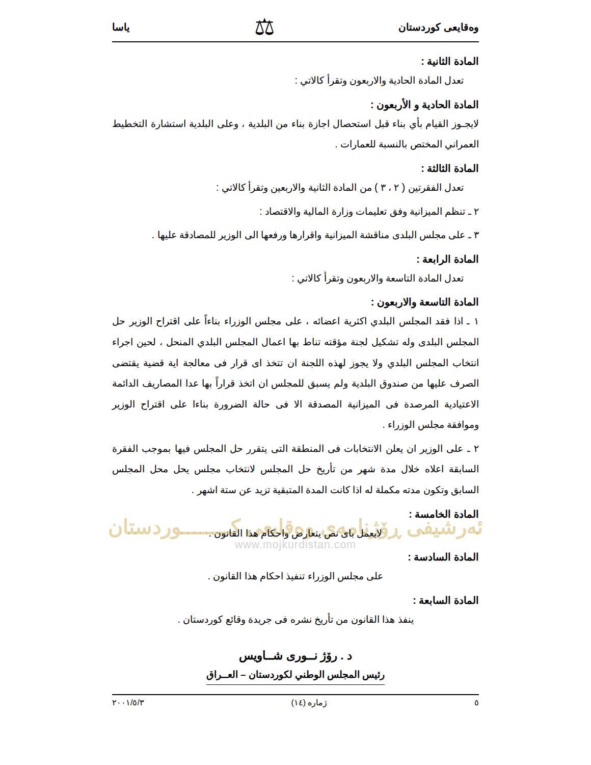وەقایعی کوردستان
⚖
ياسا
ئەرشیفی ڕۆژنامەی وەقایعی کــــــــوردستان
www.mojkurdistan.com
المادة الثانية :
تعدل المادة الحادية والاربعون وتقرأ كالاتي :
المادة الحادية و الأربعون :
لايجـوز القيام بأي بناء قبل استحصال اجازة بناء من البلدية ، وعلى البلدية استشارة التخطيط العمراني المختص بالنسبة للعمارات .
المادة الثالثة :
تعدل الفقرتين ( ٢ ، ٣ ) من المادة الثانية والاربعين وتقرأ كالاتي :
٢ ـ تنظم الميزانية وفق تعليمات وزارة المالية والاقتصاد :
٣ ـ على مجلس البلدى مناقشة الميزانية واقرارها ورفعها الى الوزير للمصادقة عليها .
المادة الرابعة :
تعدل المادة التاسعة والاربعون وتقرأ كالاتي :
المادة التاسعة والاربعون :
١ ـ اذا فقد المجلس البلدي اكثرية اعضائه ، على مجلس الوزراء بناءاً على اقتراح الوزير حل المجلس البلدى وله تشكيل لجنة مؤقته تناط بها اعمال المجلس البلدي المنحل ، لحين اجراء انتخاب المجلس البلدي ولا يجوز لهذه اللجنة ان تتخذ اى قرار فى معالجة اية قضية يقتضى الصرف عليها من صندوق البلدية ولم يسبق للمجلس ان اتخذ قراراً بها عدا المصاريف الدائمة الاعتيادية المرصدة فى الميزانية المصدقة الا فى حالة الضرورة بناءا على اقتراح الوزير وموافقة مجلس الوزراء .
٢ ـ على الوزير ان يعلن الانتخابات فى المنطقة التى يتقرر حل المجلس فيها بموجب الفقرة السابقة اعلاه خلال مدة شهر من تأريخ حل المجلس لانتخاب مجلس يحل محل المجلس السابق وتكون مدته مكملة له اذا كانت المدة المتبقية تزيد عن ستة اشهر .
المادة الخامسة :
لايعمل باى نص يتعارض واحكام هذا القانون .
المادة السادسة :
على مجلس الوزراء تنفيذ احكام هذا القانون .
المادة السابعة :
ينفذ هذا القانون من تأريخ نشره فى جريدة وقائع كوردستان .
د . رۆژ نــورى شــاويس
رئيس المجلس الوطني لكوردستان – العــراق
٥
ژماره (١٤)
٢٠٠١/٥/٣